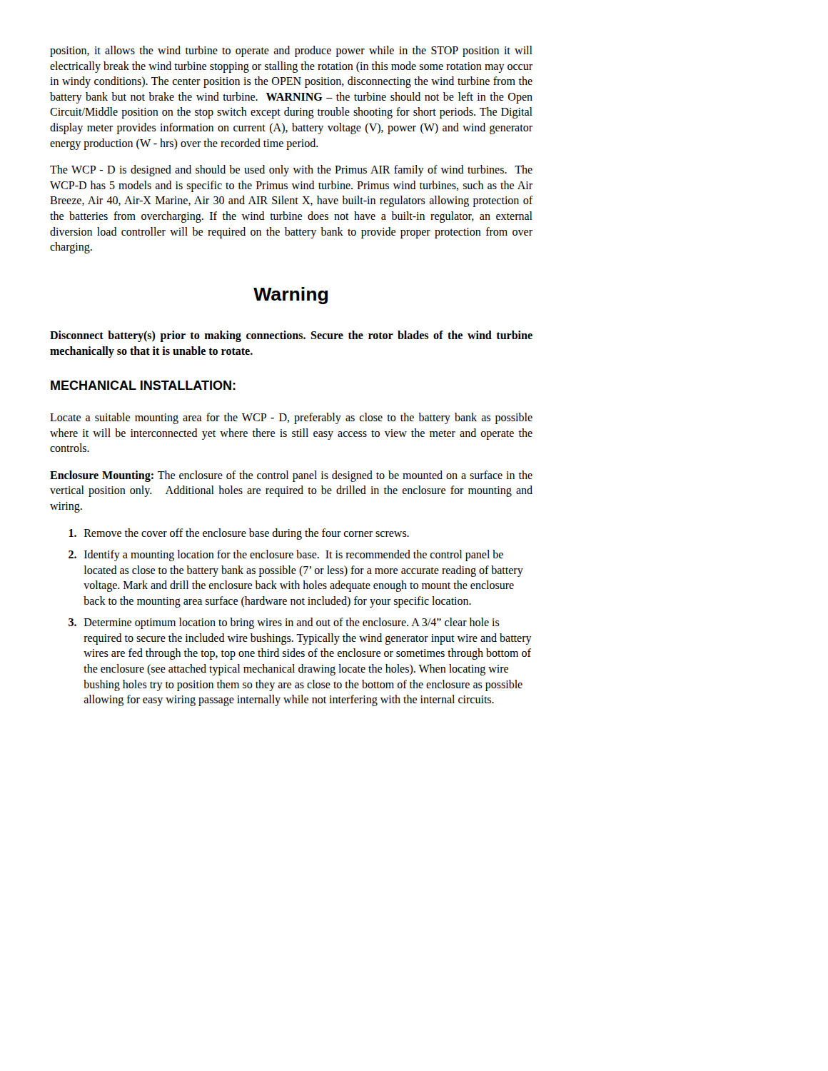position, it allows the wind turbine to operate and produce power while in the STOP position it will electrically break the wind turbine stopping or stalling the rotation (in this mode some rotation may occur in windy conditions). The center position is the OPEN position, disconnecting the wind turbine from the battery bank but not brake the wind turbine. WARNING – the turbine should not be left in the Open Circuit/Middle position on the stop switch except during trouble shooting for short periods. The Digital display meter provides information on current (A), battery voltage (V), power (W) and wind generator energy production (W - hrs) over the recorded time period.
The WCP - D is designed and should be used only with the Primus AIR family of wind turbines. The WCP-D has 5 models and is specific to the Primus wind turbine. Primus wind turbines, such as the Air Breeze, Air 40, Air-X Marine, Air 30 and AIR Silent X, have built-in regulators allowing protection of the batteries from overcharging. If the wind turbine does not have a built-in regulator, an external diversion load controller will be required on the battery bank to provide proper protection from over charging.
Warning
Disconnect battery(s) prior to making connections. Secure the rotor blades of the wind turbine mechanically so that it is unable to rotate.
MECHANICAL INSTALLATION:
Locate a suitable mounting area for the WCP - D, preferably as close to the battery bank as possible where it will be interconnected yet where there is still easy access to view the meter and operate the controls.
Enclosure Mounting: The enclosure of the control panel is designed to be mounted on a surface in the vertical position only. Additional holes are required to be drilled in the enclosure for mounting and wiring.
Remove the cover off the enclosure base during the four corner screws.
Identify a mounting location for the enclosure base. It is recommended the control panel be located as close to the battery bank as possible (7’ or less) for a more accurate reading of battery voltage. Mark and drill the enclosure back with holes adequate enough to mount the enclosure back to the mounting area surface (hardware not included) for your specific location.
Determine optimum location to bring wires in and out of the enclosure. A 3/4” clear hole is required to secure the included wire bushings. Typically the wind generator input wire and battery wires are fed through the top, top one third sides of the enclosure or sometimes through bottom of the enclosure (see attached typical mechanical drawing locate the holes). When locating wire bushing holes try to position them so they are as close to the bottom of the enclosure as possible allowing for easy wiring passage internally while not interfering with the internal circuits.